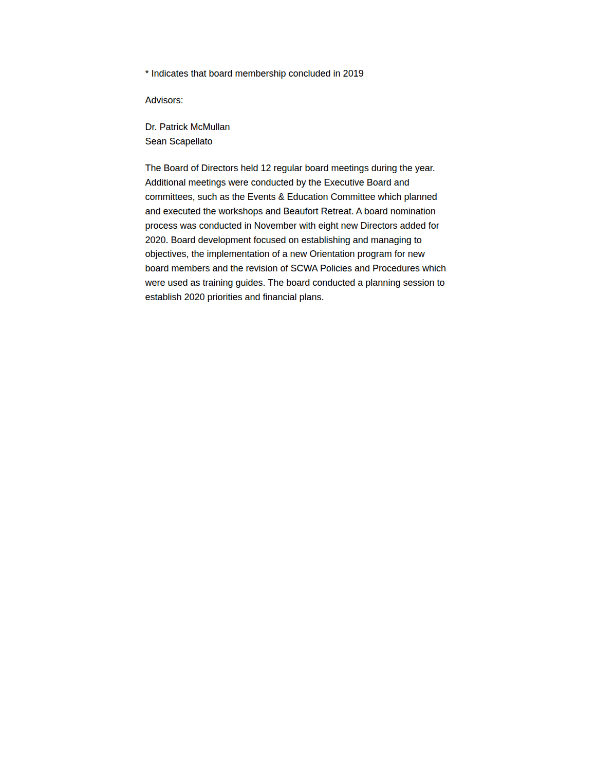* Indicates that board membership concluded in 2019
Advisors:
Dr. Patrick McMullan Sean Scapellato
The Board of Directors held 12 regular board meetings during the year. Additional meetings were conducted by the Executive Board and committees, such as the Events & Education Committee which planned and executed the workshops and Beaufort Retreat. A board nomination process was conducted in November with eight new Directors added for 2020. Board development focused on establishing and managing to objectives, the implementation of a new Orientation program for new board members and the revision of SCWA Policies and Procedures which were used as training guides. The board conducted a planning session to establish 2020 priorities and financial plans.